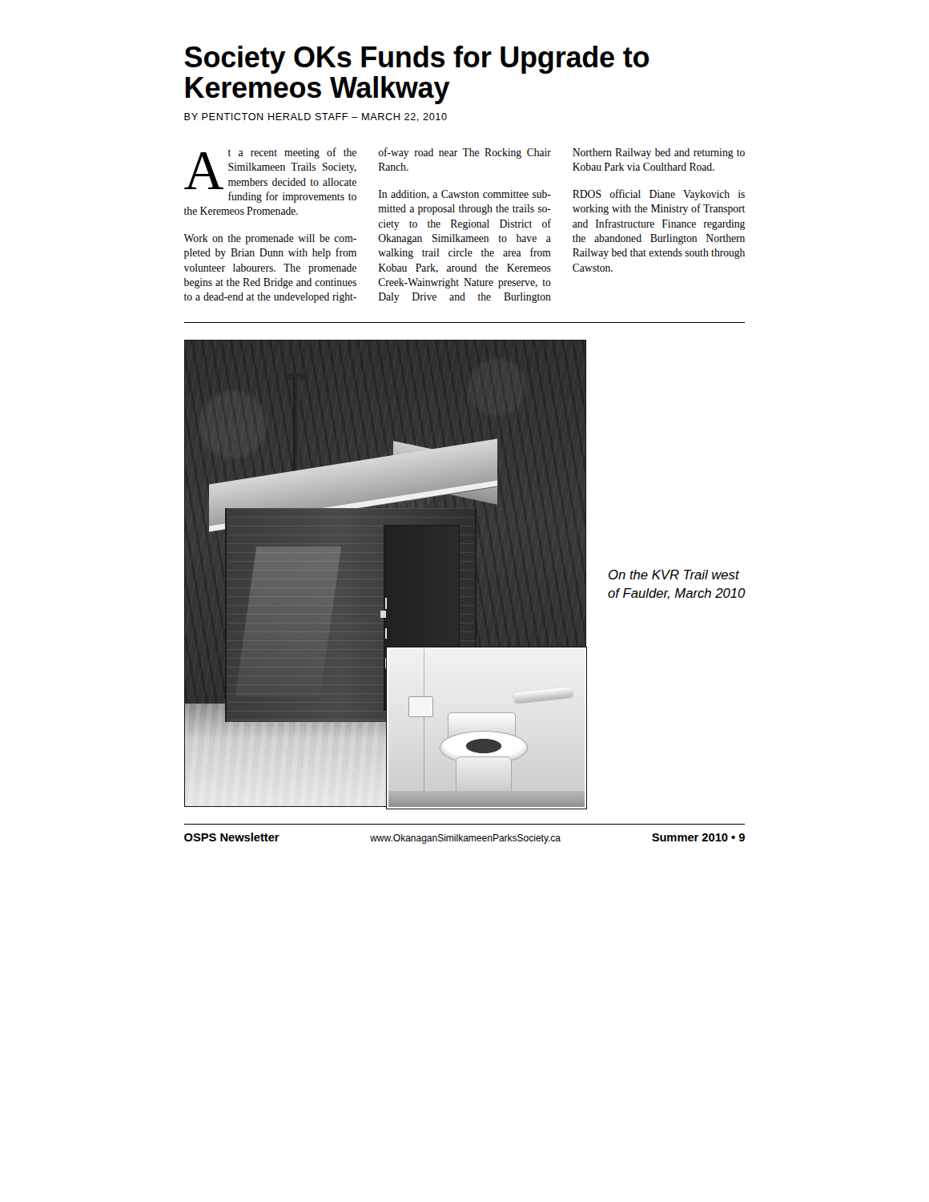Society OKs Funds for Upgrade to Keremeos Walkway
BY PENTICTON HERALD STAFF – MARCH 22, 2010
At a recent meeting of the Similkameen Trails Society, members decided to allocate funding for improvements to the Keremeos Promenade.
Work on the promenade will be completed by Brian Dunn with help from volunteer labourers. The promenade begins at the Red Bridge and continues to a dead-end at the undeveloped right-of-way road near The Rocking Chair Ranch.
In addition, a Cawston committee submitted a proposal through the trails society to the Regional District of Okanagan Similkameen to have a walking trail circle the area from Kobau Park, around the Keremeos Creek-Wainwright Nature preserve, to Daly Drive and the Burlington Northern Railway bed and returning to Kobau Park via Coulthard Road.
RDOS official Diane Vaykovich is working with the Ministry of Transport and Infrastructure Finance regarding the abandoned Burlington Northern Railway bed that extends south through Cawston.
On the KVR Trail west of Faulder, March 2010
OSPS Newsletter
www.OkanaganSimilkameenParksSociety.ca
Summer 2010 • 9